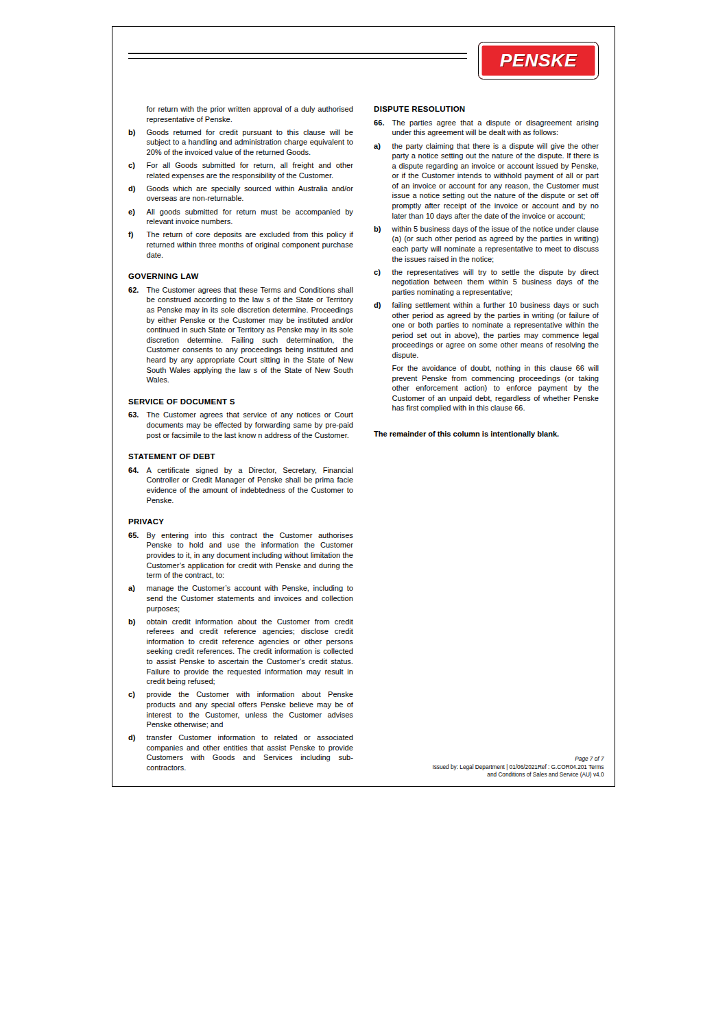PENSKE
for return with the prior written approval of a duly authorised representative of Penske.
b)
Goods returned for credit pursuant to this clause will be subject to a handling and administration charge equivalent to 20% of the invoiced value of the returned Goods.
c)
For all Goods submitted for return, all freight and other related expenses are the responsibility of the Customer.
d)
Goods which are specially sourced within Australia and/or overseas are non-returnable.
e)
All goods submitted for return must be accompanied by relevant invoice numbers.
f)
The return of core deposits are excluded from this policy if returned within three months of original component purchase date.
GOVERNING LAW
62.
The Customer agrees that these Terms and Conditions shall be construed according to the law s of the State or Territory as Penske may in its sole discretion determine. Proceedings by either Penske or the Customer may be instituted and/or continued in such State or Territory as Penske may in its sole discretion determine. Failing such determination, the Customer consents to any proceedings being instituted and heard by any appropriate Court sitting in the State of New South Wales applying the law s of the State of New South Wales.
SERVICE OF DOCUMENT S
63.
The Customer agrees that service of any notices or Court documents may be effected by forwarding same by pre-paid post or facsimile to the last know n address of the Customer.
STATEMENT OF DEBT
64.
A certificate signed by a Director, Secretary, Financial Controller or Credit Manager of Penske shall be prima facie evidence of the amount of indebtedness of the Customer to Penske.
PRIVACY
65.
By entering into this contract the Customer authorises Penske to hold and use the information the Customer provides to it, in any document including without limitation the Customer’s application for credit with Penske and during the term of the contract, to:
a)
manage the Customer’s account with Penske, including to send the Customer statements and invoices and collection purposes;
b)
obtain credit information about the Customer from credit referees and credit reference agencies; disclose credit information to credit reference agencies or other persons seeking credit references. The credit information is collected to assist Penske to ascertain the Customer’s credit status. Failure to provide the requested information may result in credit being refused;
c)
provide the Customer with information about Penske products and any special offers Penske believe may be of interest to the Customer, unless the Customer advises Penske otherwise; and
d)
transfer Customer information to related or associated companies and other entities that assist Penske to provide Customers with Goods and Services including sub-contractors.
DISPUTE RESOLUTION
66.
The parties agree that a dispute or disagreement arising under this agreement will be dealt with as follows:
a)
the party claiming that there is a dispute will give the other party a notice setting out the nature of the dispute. If there is a dispute regarding an invoice or account issued by Penske, or if the Customer intends to withhold payment of all or part of an invoice or account for any reason, the Customer must issue a notice setting out the nature of the dispute or set off promptly after receipt of the invoice or account and by no later than 10 days after the date of the invoice or account;
b)
within 5 business days of the issue of the notice under clause (a) (or such other period as agreed by the parties in writing) each party will nominate a representative to meet to discuss the issues raised in the notice;
c)
the representatives will try to settle the dispute by direct negotiation between them within 5 business days of the parties nominating a representative;
d)
failing settlement within a further 10 business days or such other period as agreed by the parties in writing (or failure of one or both parties to nominate a representative within the period set out in above), the parties may commence legal proceedings or agree on some other means of resolving the dispute.
For the avoidance of doubt, nothing in this clause 66 will prevent Penske from commencing proceedings (or taking other enforcement action) to enforce payment by the Customer of an unpaid debt, regardless of whether Penske has first complied with in this clause 66.
The remainder of this column is intentionally blank.
Page 7 of 7
Issued by: Legal Department | 01/06/2021Ref : G.COR04.201 Terms
and Conditions of Sales and Service (AU) v4.0